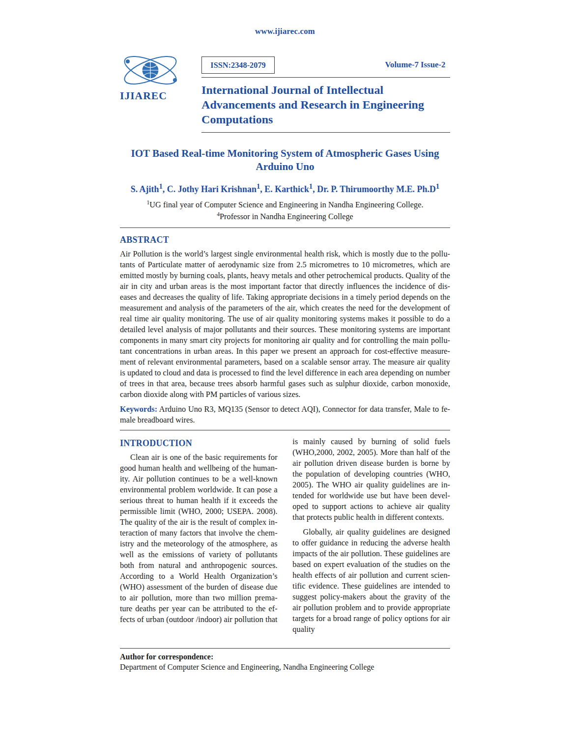www.ijiarec.com
IJIAREC
ISSN:2348-2079
Volume-7 Issue-2
International Journal of Intellectual Advancements and Research in Engineering Computations
IOT Based Real-time Monitoring System of Atmospheric Gases Using Arduino Uno
S. Ajith1, C. Jothy Hari Krishnan1, E. Karthick1, Dr. P. Thirumoorthy M.E. Ph.D1
1UG final year of Computer Science and Engineering in Nandha Engineering College.
4Professor in Nandha Engineering College
ABSTRACT
Air Pollution is the world’s largest single environmental health risk, which is mostly due to the pollutants of Particulate matter of aerodynamic size from 2.5 micrometres to 10 micrometres, which are emitted mostly by burning coals, plants, heavy metals and other petrochemical products. Quality of the air in city and urban areas is the most important factor that directly influences the incidence of diseases and decreases the quality of life. Taking appropriate decisions in a timely period depends on the measurement and analysis of the parameters of the air, which creates the need for the development of real time air quality monitoring. The use of air quality monitoring systems makes it possible to do a detailed level analysis of major pollutants and their sources. These monitoring systems are important components in many smart city projects for monitoring air quality and for controlling the main pollutant concentrations in urban areas. In this paper we present an approach for cost-effective measurement of relevant environmental parameters, based on a scalable sensor array. The measure air quality is updated to cloud and data is processed to find the level difference in each area depending on number of trees in that area, because trees absorb harmful gases such as sulphur dioxide, carbon monoxide, carbon dioxide along with PM particles of various sizes.
Keywords: Arduino Uno R3, MQ135 (Sensor to detect AQI), Connector for data transfer, Male to female breadboard wires.
INTRODUCTION
Clean air is one of the basic requirements for good human health and wellbeing of the humanity. Air pollution continues to be a well-known environmental problem worldwide. It can pose a serious threat to human health if it exceeds the permissible limit (WHO, 2000; USEPA. 2008). The quality of the air is the result of complex interaction of many factors that involve the chemistry and the meteorology of the atmosphere, as well as the emissions of variety of pollutants both from natural and anthropogenic sources. According to a World Health Organization’s (WHO) assessment of the burden of disease due to air pollution, more than two million premature deaths per year can be attributed to the effects of urban (outdoor /indoor) air pollution that is mainly caused by burning of solid fuels (WHO,2000, 2002, 2005). More than half of the air pollution driven disease burden is borne by the population of developing countries (WHO, 2005). The WHO air quality guidelines are intended for worldwide use but have been developed to support actions to achieve air quality that protects public health in different contexts.
Globally, air quality guidelines are designed to offer guidance in reducing the adverse health impacts of the air pollution. These guidelines are based on expert evaluation of the studies on the health effects of air pollution and current scientific evidence. These guidelines are intended to suggest policy-makers about the gravity of the air pollution problem and to provide appropriate targets for a broad range of policy options for air quality
Author for correspondence:
Department of Computer Science and Engineering, Nandha Engineering College